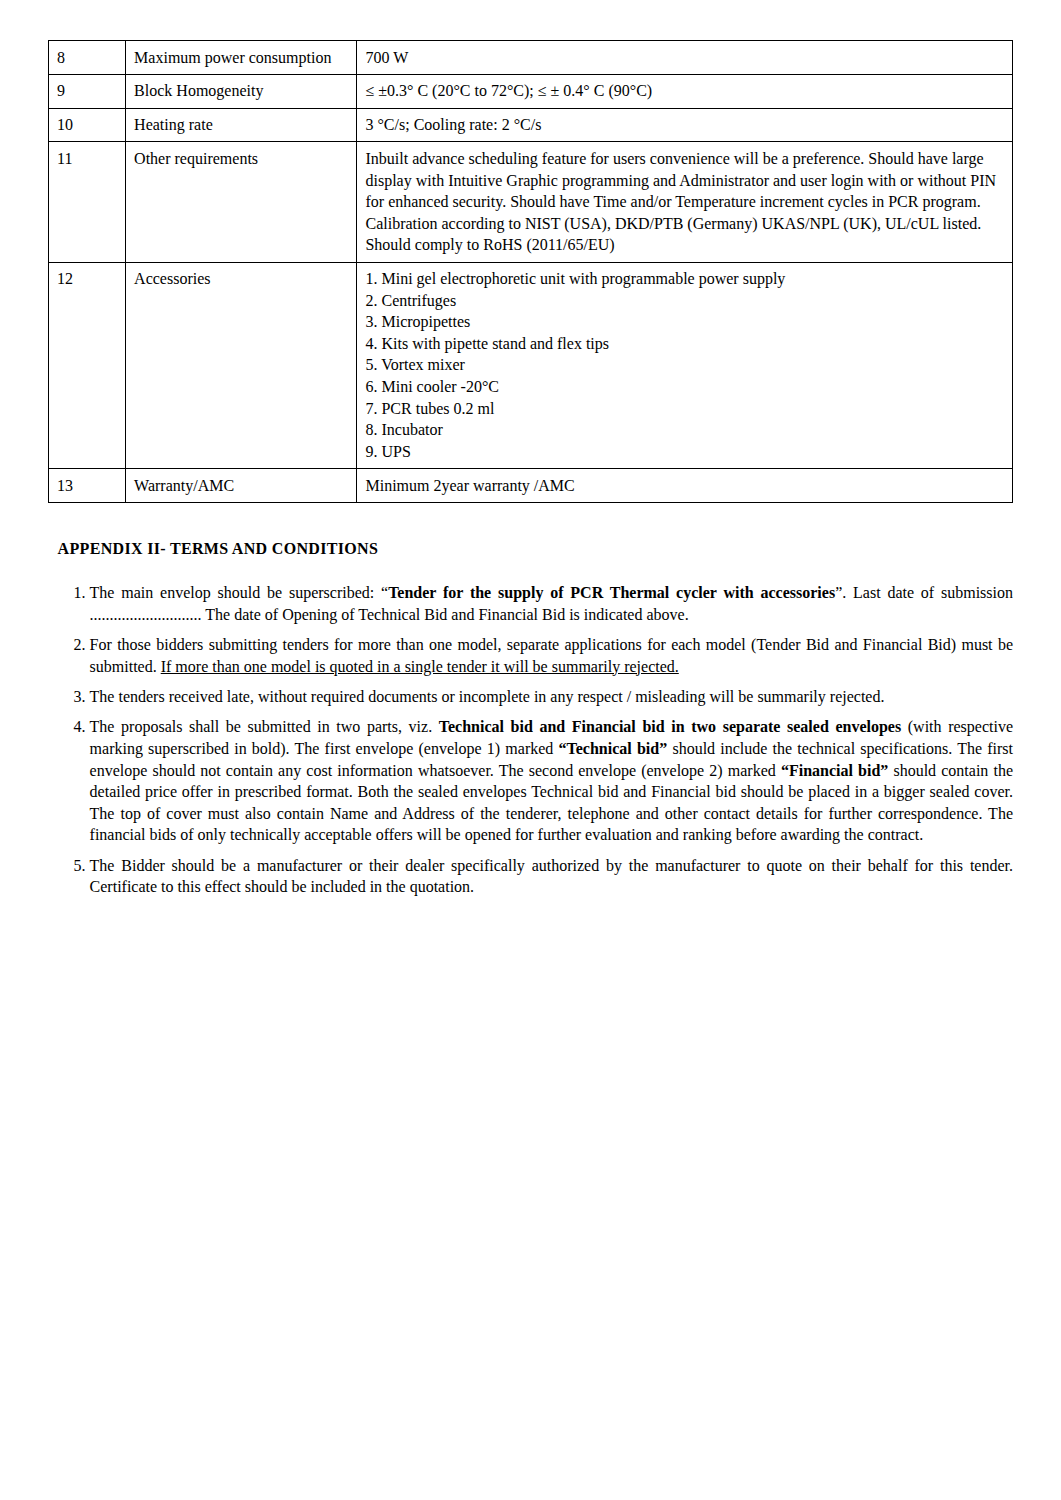| 8 | Maximum power consumption | 700 W |
| 9 | Block Homogeneity | ≤ ±0.3° C (20°C to 72°C); ≤ ± 0.4° C (90°C) |
| 10 | Heating rate | 3 °C/s; Cooling rate: 2 °C/s |
| 11 | Other requirements | Inbuilt advance scheduling feature for users convenience will be a preference. Should have large display with Intuitive Graphic programming and Administrator and user login with or without PIN for enhanced security. Should have Time and/or Temperature increment cycles in PCR program. Calibration according to NIST (USA), DKD/PTB (Germany) UKAS/NPL (UK), UL/cUL listed. Should comply to RoHS (2011/65/EU) |
| 12 | Accessories | 1. Mini gel electrophoretic unit with programmable power supply 2. Centrifuges 3. Micropipettes 4. Kits with pipette stand and flex tips 5. Vortex mixer 6. Mini cooler -20°C 7. PCR tubes 0.2 ml 8. Incubator 9. UPS |
| 13 | Warranty/AMC | Minimum 2year warranty /AMC |
APPENDIX II- TERMS AND CONDITIONS
The main envelop should be superscribed: “Tender for the supply of PCR Thermal cycler with accessories”. Last date of submission ............................ The date of Opening of Technical Bid and Financial Bid is indicated above.
For those bidders submitting tenders for more than one model, separate applications for each model (Tender Bid and Financial Bid) must be submitted. If more than one model is quoted in a single tender it will be summarily rejected.
The tenders received late, without required documents or incomplete in any respect / misleading will be summarily rejected.
The proposals shall be submitted in two parts, viz. Technical bid and Financial bid in two separate sealed envelopes (with respective marking superscribed in bold). The first envelope (envelope 1) marked “Technical bid” should include the technical specifications. The first envelope should not contain any cost information whatsoever. The second envelope (envelope 2) marked “Financial bid” should contain the detailed price offer in prescribed format. Both the sealed envelopes Technical bid and Financial bid should be placed in a bigger sealed cover. The top of cover must also contain Name and Address of the tenderer, telephone and other contact details for further correspondence. The financial bids of only technically acceptable offers will be opened for further evaluation and ranking before awarding the contract.
The Bidder should be a manufacturer or their dealer specifically authorized by the manufacturer to quote on their behalf for this tender. Certificate to this effect should be included in the quotation.